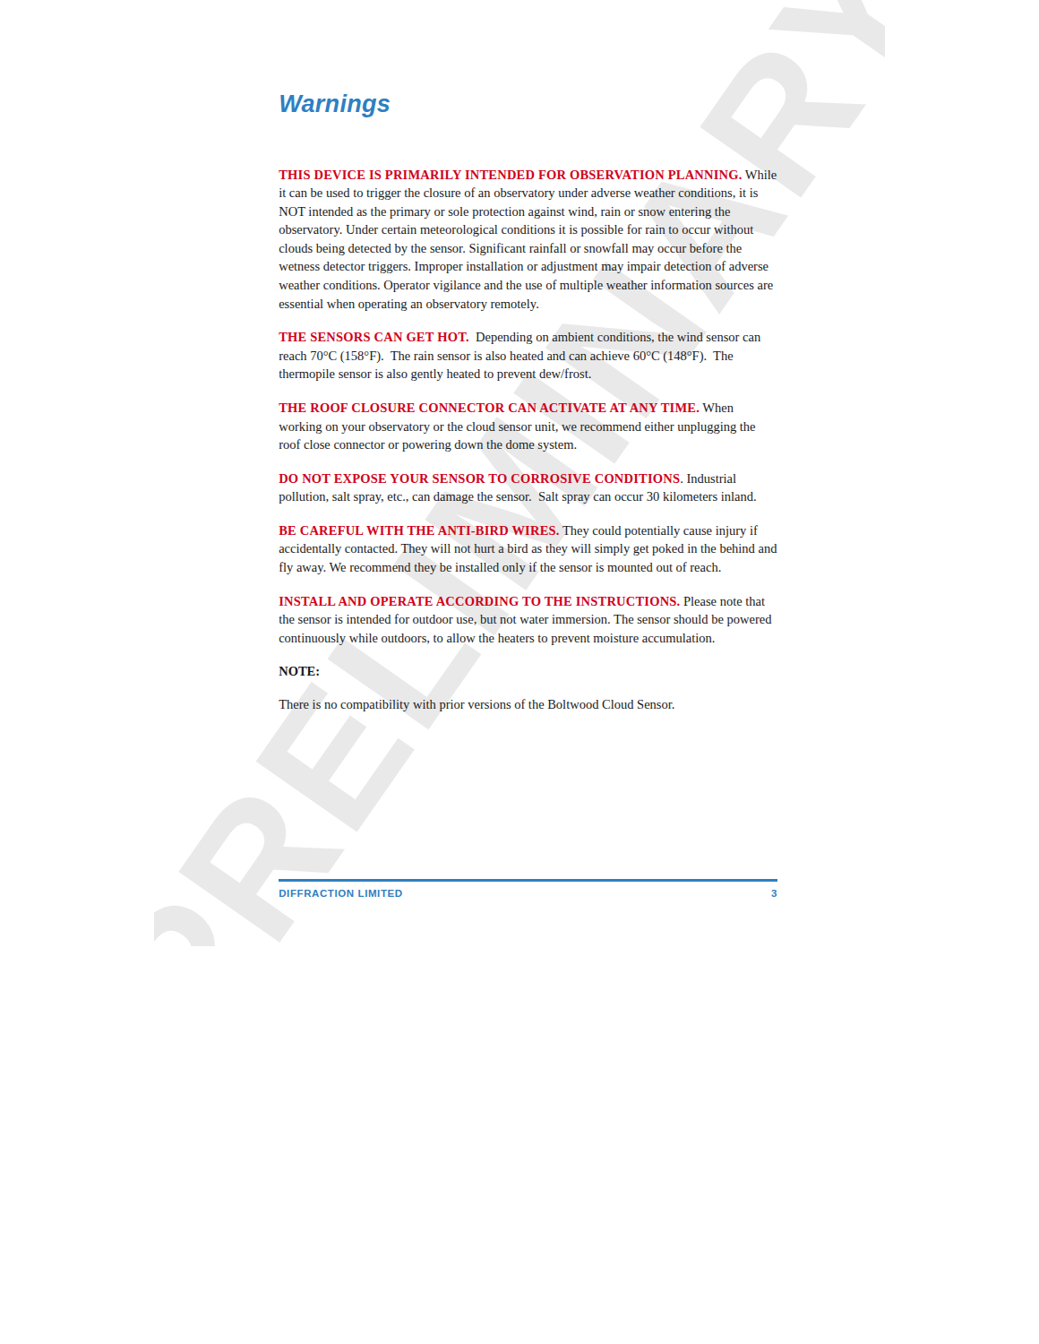PRELIMINARY
Warnings
THIS DEVICE IS PRIMARILY INTENDED FOR OBSERVATION PLANNING. While it can be used to trigger the closure of an observatory under adverse weather conditions, it is NOT intended as the primary or sole protection against wind, rain or snow entering the observatory. Under certain meteorological conditions it is possible for rain to occur without clouds being detected by the sensor. Significant rainfall or snowfall may occur before the wetness detector triggers. Improper installation or adjustment may impair detection of adverse weather conditions. Operator vigilance and the use of multiple weather information sources are essential when operating an observatory remotely.
THE SENSORS CAN GET HOT. Depending on ambient conditions, the wind sensor can reach 70°C (158°F). The rain sensor is also heated and can achieve 60°C (148°F). The thermopile sensor is also gently heated to prevent dew/frost.
THE ROOF CLOSURE CONNECTOR CAN ACTIVATE AT ANY TIME. When working on your observatory or the cloud sensor unit, we recommend either unplugging the roof close connector or powering down the dome system.
DO NOT EXPOSE YOUR SENSOR TO CORROSIVE CONDITIONS. Industrial pollution, salt spray, etc., can damage the sensor. Salt spray can occur 30 kilometers inland.
BE CAREFUL WITH THE ANTI-BIRD WIRES. They could potentially cause injury if accidentally contacted. They will not hurt a bird as they will simply get poked in the behind and fly away. We recommend they be installed only if the sensor is mounted out of reach.
INSTALL AND OPERATE ACCORDING TO THE INSTRUCTIONS. Please note that the sensor is intended for outdoor use, but not water immersion. The sensor should be powered continuously while outdoors, to allow the heaters to prevent moisture accumulation.
NOTE:
There is no compatibility with prior versions of the Boltwood Cloud Sensor.
DIFFRACTION LIMITED 3